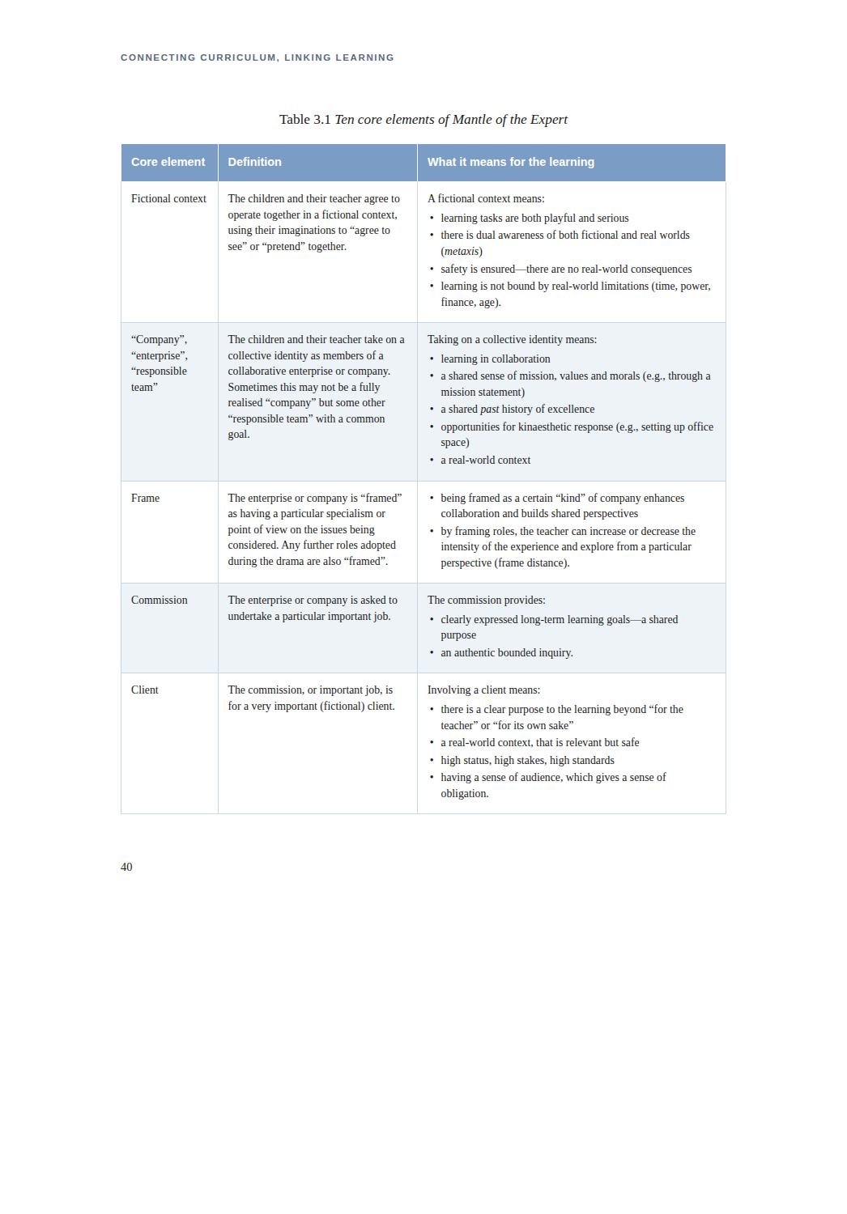Connecting Curriculum, Linking Learning
Table 3.1 Ten core elements of Mantle of the Expert
| Core element | Definition | What it means for the learning |
| --- | --- | --- |
| Fictional context | The children and their teacher agree to operate together in a fictional context, using their imaginations to “agree to see” or “pretend” together. | A fictional context means: learning tasks are both playful and serious there is dual awareness of both fictional and real worlds ( metaxis ) safety is ensured—there are no real-world consequences learning is not bound by real-world limitations (time, power, finance, age). |
| “Company”, “enterprise”, “responsible team” | The children and their teacher take on a collective identity as members of a collaborative enterprise or company. Sometimes this may not be a fully realised “company” but some other “responsible team” with a common goal. | Taking on a collective identity means: learning in collaboration a shared sense of mission, values and morals (e.g., through a mission statement) a shared past history of excellence opportunities for kinaesthetic response (e.g., setting up office space) a real-world context |
| Frame | The enterprise or company is “framed” as having a particular specialism or point of view on the issues being considered. Any further roles adopted during the drama are also “framed”. | being framed as a certain “kind” of company enhances collaboration and builds shared perspectives by framing roles, the teacher can increase or decrease the intensity of the experience and explore from a particular perspective (frame distance). |
| Commission | The enterprise or company is asked to undertake a particular important job. | The commission provides: clearly expressed long-term learning goals—a shared purpose an authentic bounded inquiry. |
| Client | The commission, or important job, is for a very important (fictional) client. | Involving a client means: there is a clear purpose to the learning beyond “for the teacher” or “for its own sake” a real-world context, that is relevant but safe high status, high stakes, high standards having a sense of audience, which gives a sense of obligation. |
40